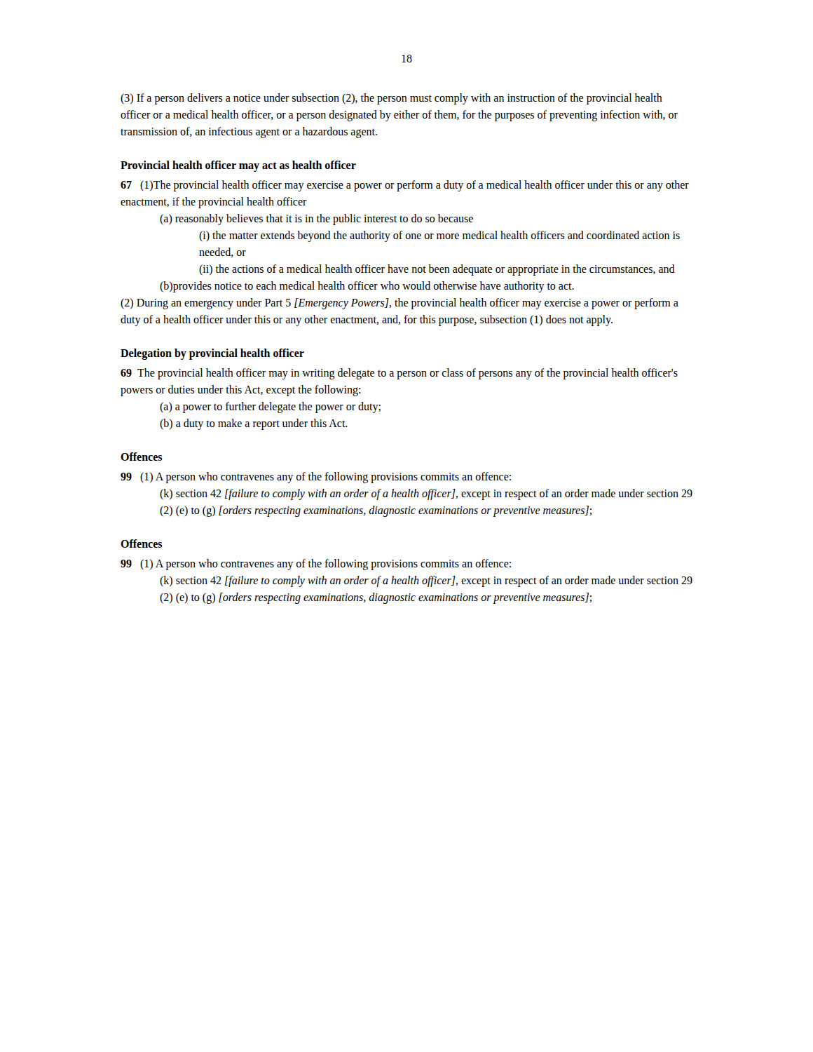18
(3) If a person delivers a notice under subsection (2), the person must comply with an instruction of the provincial health officer or a medical health officer, or a person designated by either of them, for the purposes of preventing infection with, or transmission of, an infectious agent or a hazardous agent.
Provincial health officer may act as health officer
67 (1)The provincial health officer may exercise a power or perform a duty of a medical health officer under this or any other enactment, if the provincial health officer
(a) reasonably believes that it is in the public interest to do so because
(i) the matter extends beyond the authority of one or more medical health officers and coordinated action is needed, or
(ii) the actions of a medical health officer have not been adequate or appropriate in the circumstances, and
(b)provides notice to each medical health officer who would otherwise have authority to act.
(2) During an emergency under Part 5 [Emergency Powers], the provincial health officer may exercise a power or perform a duty of a health officer under this or any other enactment, and, for this purpose, subsection (1) does not apply.
Delegation by provincial health officer
69 The provincial health officer may in writing delegate to a person or class of persons any of the provincial health officer's powers or duties under this Act, except the following:
(a) a power to further delegate the power or duty;
(b) a duty to make a report under this Act.
Offences
99 (1) A person who contravenes any of the following provisions commits an offence:
(k) section 42 [failure to comply with an order of a health officer], except in respect of an order made under section 29 (2) (e) to (g) [orders respecting examinations, diagnostic examinations or preventive measures];
Offences
99 (1) A person who contravenes any of the following provisions commits an offence:
(k) section 42 [failure to comply with an order of a health officer], except in respect of an order made under section 29 (2) (e) to (g) [orders respecting examinations, diagnostic examinations or preventive measures];